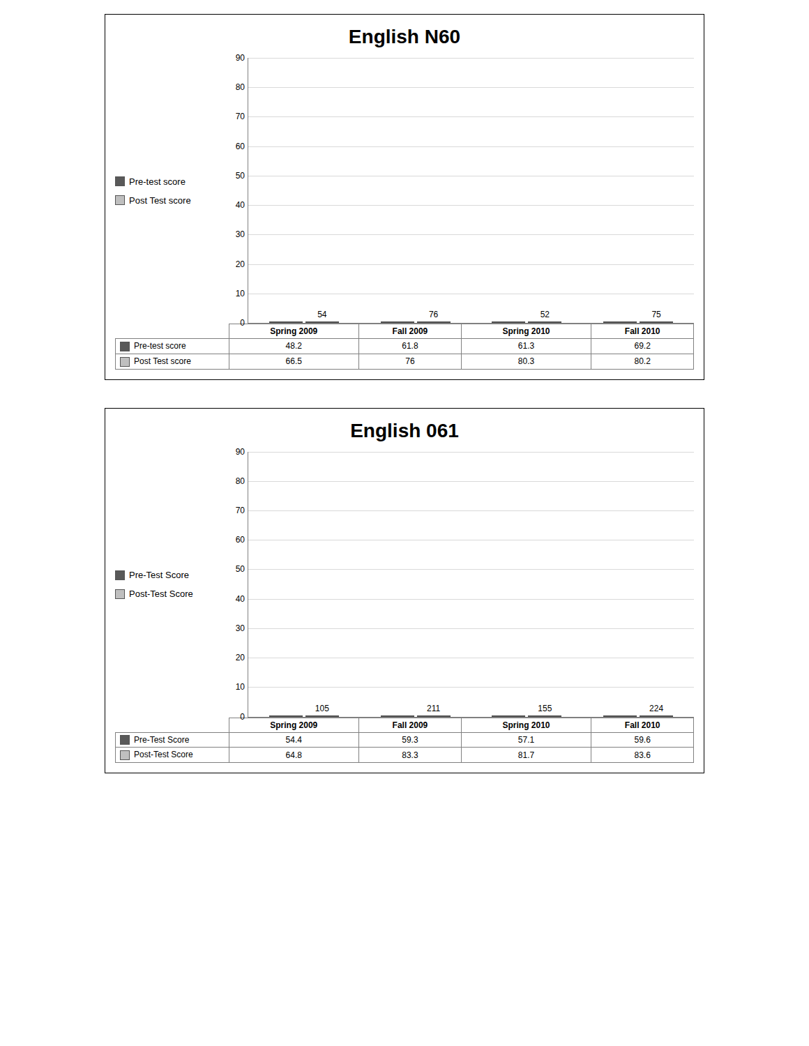English N60
Pre-test score
Post Test score
90 80 70 60 50 40 30 20 10 0
82
54
115
76
80
52
114
75
| | Spring 2009 | Fall 2009 | Spring 2010 | Fall 2010 |
| --- | --- | --- | --- | --- |
| Pre-test score | 48.2 | 61.8 | 61.3 | 69.2 |
| Post Test score | 66.5 | 76 | 80.3 | 80.2 |
English 061
Pre-Test Score
Post-Test Score
90 80 70 60 50 40 30 20 10 0
141
105
290
211
210
155
314
224
| | Spring 2009 | Fall 2009 | Spring 2010 | Fall 2010 |
| --- | --- | --- | --- | --- |
| Pre-Test Score | 54.4 | 59.3 | 57.1 | 59.6 |
| Post-Test Score | 64.8 | 83.3 | 81.7 | 83.6 |